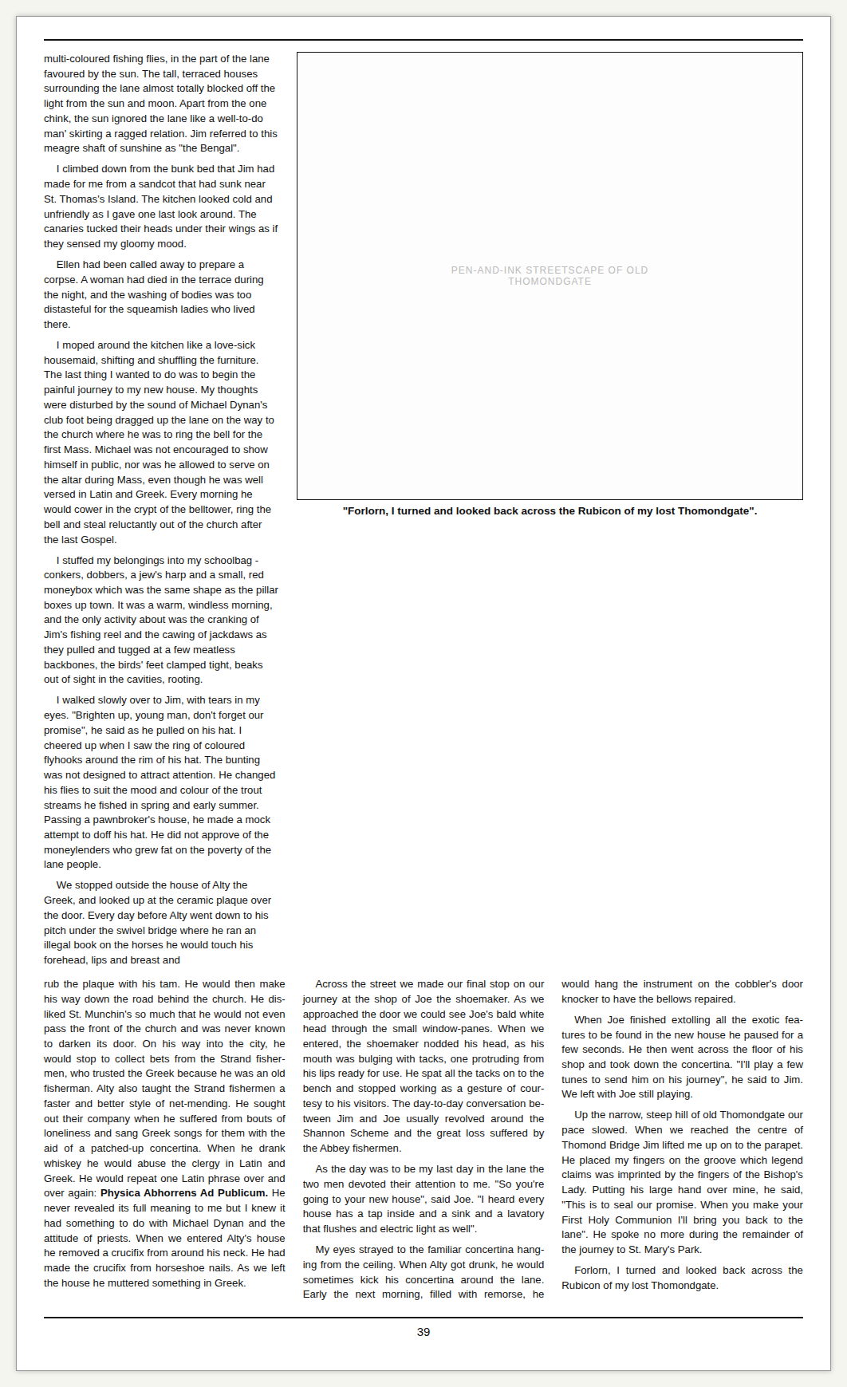multi-coloured fishing flies, in the part of the lane favoured by the sun. The tall, terraced houses surrounding the lane almost totally blocked off the light from the sun and moon. Apart from the one chink, the sun ignored the lane like a well-to-do man' skirting a ragged relation. Jim referred to this meagre shaft of sunshine as "the Bengal".
I climbed down from the bunk bed that Jim had made for me from a sandcot that had sunk near St. Thomas's Island. The kitchen looked cold and unfriendly as I gave one last look around. The canaries tucked their heads under their wings as if they sensed my gloomy mood.
Ellen had been called away to prepare a corpse. A woman had died in the terrace during the night, and the washing of bodies was too distasteful for the squeamish ladies who lived there.
I moped around the kitchen like a love-sick housemaid, shifting and shuffling the furniture. The last thing I wanted to do was to begin the painful journey to my new house. My thoughts were disturbed by the sound of Michael Dynan's club foot being dragged up the lane on the way to the church where he was to ring the bell for the first Mass. Michael was not encouraged to show himself in public, nor was he allowed to serve on the altar during Mass, even though he was well versed in Latin and Greek. Every morning he would cower in the crypt of the belltower, ring the bell and steal reluctantly out of the church after the last Gospel.
I stuffed my belongings into my schoolbag - conkers, dobbers, a jew's harp and a small, red moneybox which was the same shape as the pillar boxes up town. It was a warm, windless morning, and the only activity about was the cranking of Jim's fishing reel and the cawing of jackdaws as they pulled and tugged at a few meatless backbones, the birds' feet clamped tight, beaks out of sight in the cavities, rooting.
I walked slowly over to Jim, with tears in my eyes. "Brighten up, young man, don't forget our promise", he said as he pulled on his hat. I cheered up when I saw the ring of coloured flyhooks around the rim of his hat. The bunting was not designed to attract attention. He changed his flies to suit the mood and colour of the trout streams he fished in spring and early summer. Passing a pawnbroker's house, he made a mock attempt to doff his hat. He did not approve of the moneylenders who grew fat on the poverty of the lane people.
We stopped outside the house of Alty the Greek, and looked up at the ceramic plaque over the door. Every day before Alty went down to his pitch under the swivel bridge where he ran an illegal book on the horses he would touch his forehead, lips and breast and
Pen-and-ink streetscape of old Thomondgate
"Forlorn, I turned and looked back across the Rubicon of my lost Thomondgate".
rub the plaque with his tam. He would then make his way down the road behind the church. He disliked St. Munchin's so much that he would not even pass the front of the church and was never known to darken its door. On his way into the city, he would stop to collect bets from the Strand fishermen, who trusted the Greek because he was an old fisherman. Alty also taught the Strand fishermen a faster and better style of net-mending. He sought out their company when he suffered from bouts of loneliness and sang Greek songs for them with the aid of a patched-up concertina. When he drank whiskey he would abuse the clergy in Latin and Greek. He would repeat one Latin phrase over and over again: Physica Abhorrens Ad Publicum. He never revealed its full meaning to me but I knew it had something to do with Michael Dynan and the attitude of priests. When we entered Alty's house he removed a crucifix from around his neck. He had made the crucifix from horseshoe nails. As we left the house he muttered something in Greek.
Across the street we made our final stop on our journey at the shop of Joe the shoemaker. As we approached the door we could see Joe's bald white head through the small window-panes. When we entered, the shoemaker nodded his head, as his mouth was bulging with tacks, one protruding from his lips ready for use. He spat all the tacks on to the bench and stopped working as a gesture of courtesy to his visitors. The day-to-day conversation between Jim and Joe usually revolved around the Shannon Scheme and the great loss suffered by the Abbey fishermen.
As the day was to be my last day in the lane the two men devoted their attention to me. "So you're going to your new house", said Joe. "I heard every house has a tap inside and a sink and a lavatory that flushes and electric light as well".
My eyes strayed to the familiar concertina hanging from the ceiling. When Alty got drunk, he would sometimes kick his concertina around the lane. Early the next morning, filled with remorse, he would hang the instrument on the cobbler's door knocker to have the bellows repaired.
When Joe finished extolling all the exotic features to be found in the new house he paused for a few seconds. He then went across the floor of his shop and took down the concertina. "I'll play a few tunes to send him on his journey", he said to Jim. We left with Joe still playing.
Up the narrow, steep hill of old Thomondgate our pace slowed. When we reached the centre of Thomond Bridge Jim lifted me up on to the parapet. He placed my fingers on the groove which legend claims was imprinted by the fingers of the Bishop's Lady. Putting his large hand over mine, he said, "This is to seal our promise. When you make your First Holy Communion I'll bring you back to the lane". He spoke no more during the remainder of the journey to St. Mary's Park.
Forlorn, I turned and looked back across the Rubicon of my lost Thomondgate.
39